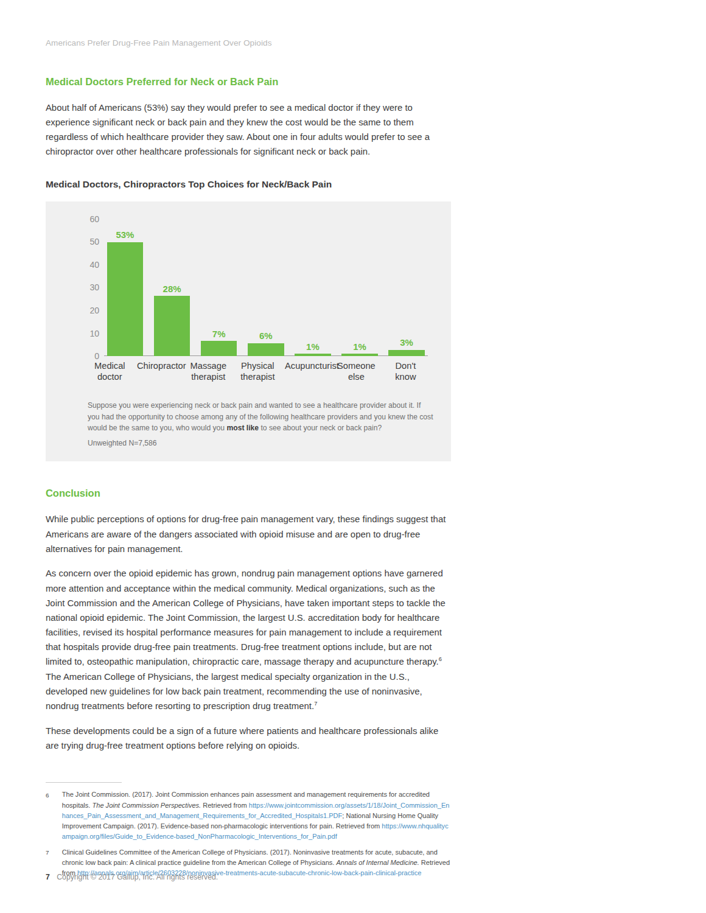Americans Prefer Drug-Free Pain Management Over Opioids
Medical Doctors Preferred for Neck or Back Pain
About half of Americans (53%) say they would prefer to see a medical doctor if they were to experience significant neck or back pain and they knew the cost would be the same to them regardless of which healthcare provider they saw. About one in four adults would prefer to see a chiropractor over other healthcare professionals for significant neck or back pain.
Medical Doctors, Chiropractors Top Choices for Neck/Back Pain
60 50 40 30 20 10 0
53%
28%
7%
6%
1%
1%
3%
Medical
doctor
Chiropractor
Massage
therapist
Physical
therapist
Acupuncturist
Someone
else
Don't
know
Suppose you were experiencing neck or back pain and wanted to see a healthcare provider about it. If you had the opportunity to choose among any of the following healthcare providers and you knew the cost would be the same to you, who would you most like to see about your neck or back pain?
Unweighted N=7,586
Conclusion
While public perceptions of options for drug-free pain management vary, these findings suggest that Americans are aware of the dangers associated with opioid misuse and are open to drug-free alternatives for pain management.
As concern over the opioid epidemic has grown, nondrug pain management options have garnered more attention and acceptance within the medical community. Medical organizations, such as the Joint Commission and the American College of Physicians, have taken important steps to tackle the national opioid epidemic. The Joint Commission, the largest U.S. accreditation body for healthcare facilities, revised its hospital performance measures for pain management to include a requirement that hospitals provide drug-free pain treatments. Drug-free treatment options include, but are not limited to, osteopathic manipulation, chiropractic care, massage therapy and acupuncture therapy.6 The American College of Physicians, the largest medical specialty organization in the U.S., developed new guidelines for low back pain treatment, recommending the use of noninvasive, nondrug treatments before resorting to prescription drug treatment.7
These developments could be a sign of a future where patients and healthcare professionals alike are trying drug-free treatment options before relying on opioids.
6
The Joint Commission. (2017). Joint Commission enhances pain assessment and management requirements for accredited hospitals. The Joint Commission Perspectives. Retrieved from https://www.jointcommission.org/assets/1/18/Joint_Commission_Enhances_Pain_Assessment_and_Management_Requirements_for_Accredited_Hospitals1.PDF; National Nursing Home Quality Improvement Campaign. (2017). Evidence-based non-pharmacologic interventions for pain. Retrieved from https://www.nhqualitycampaign.org/files/Guide_to_Evidence-based_NonPharmacologic_Interventions_for_Pain.pdf
7
Clinical Guidelines Committee of the American College of Physicians. (2017). Noninvasive treatments for acute, subacute, and chronic low back pain: A clinical practice guideline from the American College of Physicians. Annals of Internal Medicine. Retrieved from http://annals.org/aim/article/2603228/noninvasive-treatments-acute-subacute-chronic-low-back-pain-clinical-practice
7 Copyright © 2017 Gallup, Inc. All rights reserved.